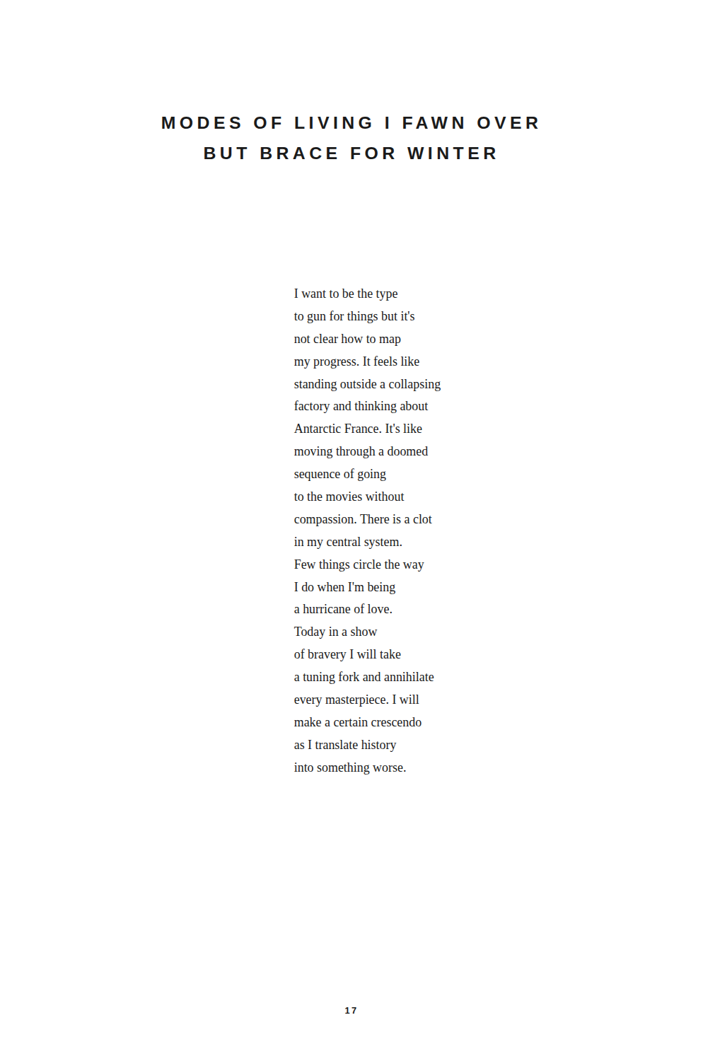Modes of Living I Fawn Over
but Brace for Winter
I want to be the type
to gun for things but it's
not clear how to map
my progress. It feels like
standing outside a collapsing
factory and thinking about
Antarctic France. It's like
moving through a doomed
sequence of going
to the movies without
compassion. There is a clot
in my central system.
Few things circle the way
I do when I'm being
a hurricane of love.
Today in a show
of bravery I will take
a tuning fork and annihilate
every masterpiece. I will
make a certain crescendo
as I translate history
into something worse.
17